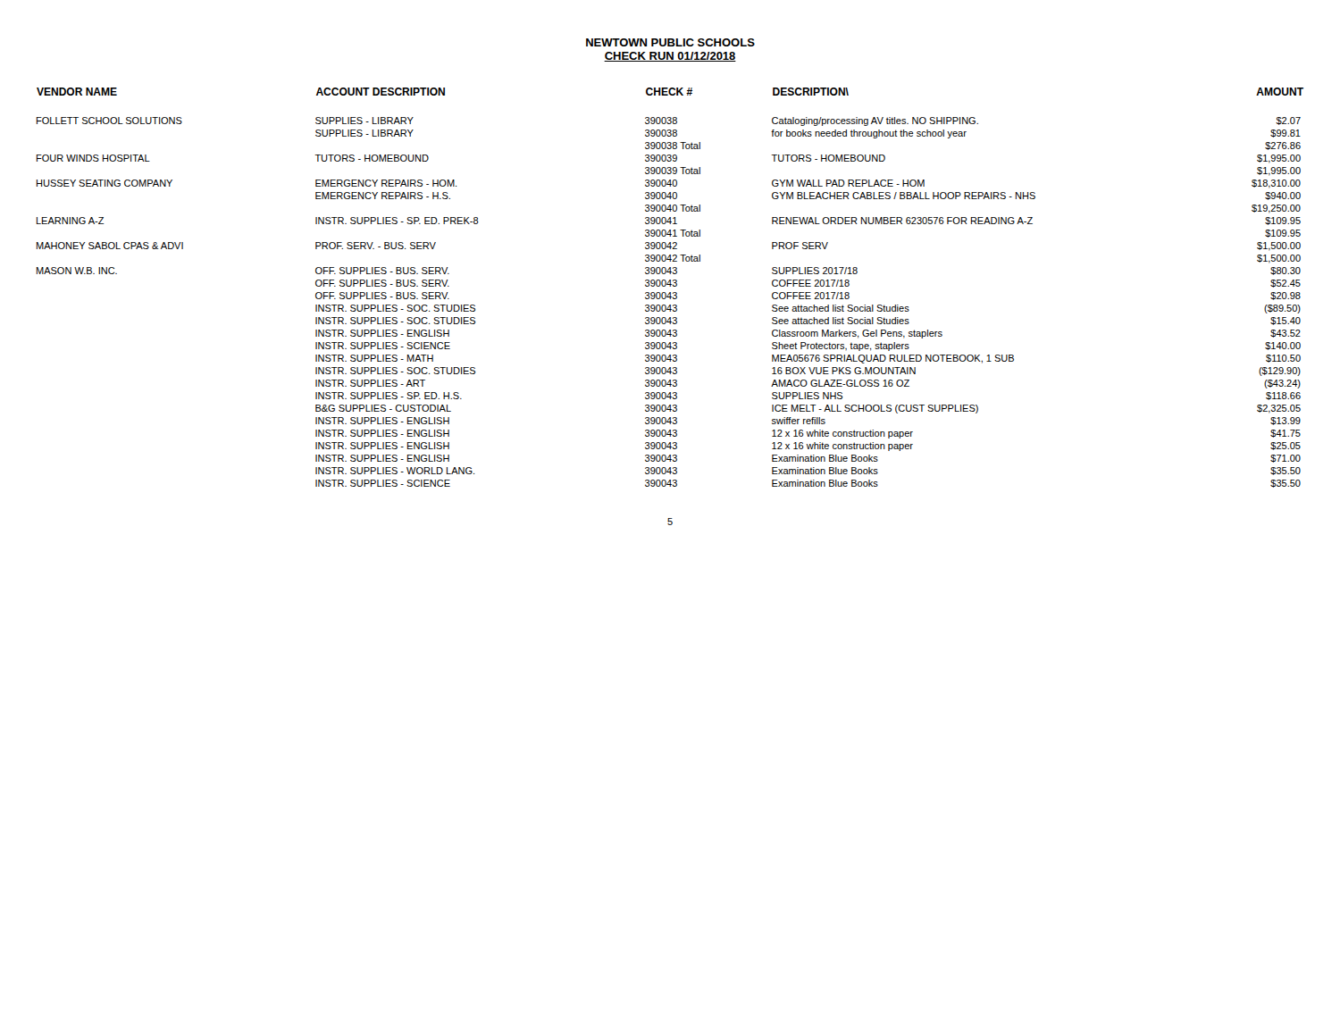NEWTOWN PUBLIC SCHOOLS
CHECK RUN 01/12/2018
| VENDOR NAME | ACCOUNT DESCRIPTION | CHECK # | DESCRIPTION\ | AMOUNT |
| --- | --- | --- | --- | --- |
| FOLLETT SCHOOL SOLUTIONS | SUPPLIES - LIBRARY | 390038 | Cataloging/processing AV titles. NO SHIPPING. | $2.07 |
| | SUPPLIES - LIBRARY | 390038 | for books needed throughout the school year | $99.81 |
| | | 390038 Total | | $276.86 |
| FOUR WINDS HOSPITAL | TUTORS - HOMEBOUND | 390039 | TUTORS - HOMEBOUND | $1,995.00 |
| | | 390039 Total | | $1,995.00 |
| HUSSEY SEATING COMPANY | EMERGENCY REPAIRS - HOM. | 390040 | GYM WALL PAD REPLACE - HOM | $18,310.00 |
| | EMERGENCY REPAIRS - H.S. | 390040 | GYM BLEACHER CABLES / BBALL HOOP REPAIRS - NHS | $940.00 |
| | | 390040 Total | | $19,250.00 |
| LEARNING A-Z | INSTR. SUPPLIES - SP. ED. PREK-8 | 390041 | RENEWAL ORDER NUMBER 6230576 FOR READING A-Z | $109.95 |
| | | 390041 Total | | $109.95 |
| MAHONEY SABOL CPAS & ADVI | PROF. SERV. - BUS. SERV | 390042 | PROF SERV | $1,500.00 |
| | | 390042 Total | | $1,500.00 |
| MASON W.B. INC. | OFF. SUPPLIES - BUS. SERV. | 390043 | SUPPLIES 2017/18 | $80.30 |
| | OFF. SUPPLIES - BUS. SERV. | 390043 | COFFEE 2017/18 | $52.45 |
| | OFF. SUPPLIES - BUS. SERV. | 390043 | COFFEE 2017/18 | $20.98 |
| | INSTR. SUPPLIES - SOC. STUDIES | 390043 | See attached list Social Studies | ($89.50) |
| | INSTR. SUPPLIES - SOC. STUDIES | 390043 | See attached list Social Studies | $15.40 |
| | INSTR. SUPPLIES - ENGLISH | 390043 | Classroom Markers, Gel Pens, staplers | $43.52 |
| | INSTR. SUPPLIES - SCIENCE | 390043 | Sheet Protectors, tape, staplers | $140.00 |
| | INSTR. SUPPLIES - MATH | 390043 | MEA05676 SPRIALQUAD RULED NOTEBOOK, 1 SUB | $110.50 |
| | INSTR. SUPPLIES - SOC. STUDIES | 390043 | 16 BOX VUE PKS G.MOUNTAIN | ($129.90) |
| | INSTR. SUPPLIES - ART | 390043 | AMACO GLAZE-GLOSS 16 OZ | ($43.24) |
| | INSTR. SUPPLIES - SP. ED. H.S. | 390043 | SUPPLIES NHS | $118.66 |
| | B&G SUPPLIES - CUSTODIAL | 390043 | ICE MELT - ALL SCHOOLS (CUST SUPPLIES) | $2,325.05 |
| | INSTR. SUPPLIES - ENGLISH | 390043 | swiffer refills | $13.99 |
| | INSTR. SUPPLIES - ENGLISH | 390043 | 12 x 16 white construction paper | $41.75 |
| | INSTR. SUPPLIES - ENGLISH | 390043 | 12 x 16 white construction paper | $25.05 |
| | INSTR. SUPPLIES - ENGLISH | 390043 | Examination Blue Books | $71.00 |
| | INSTR. SUPPLIES - WORLD LANG. | 390043 | Examination Blue Books | $35.50 |
| | INSTR. SUPPLIES - SCIENCE | 390043 | Examination Blue Books | $35.50 |
5